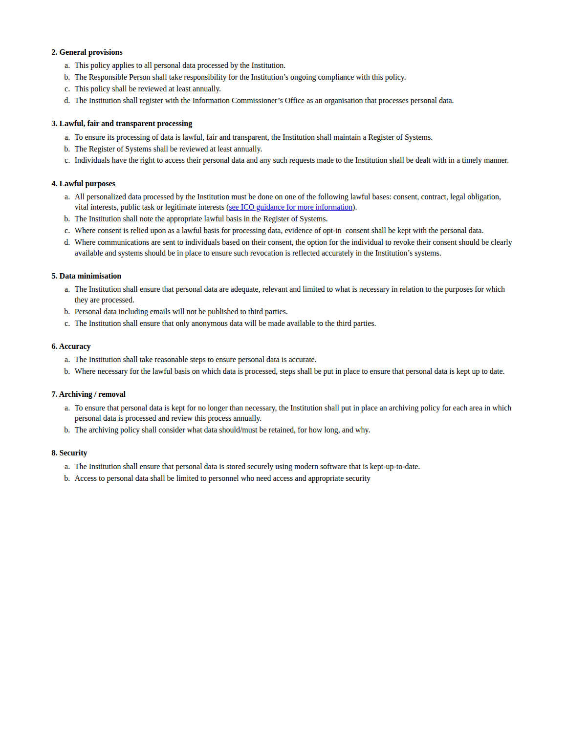2. General provisions
This policy applies to all personal data processed by the Institution.
The Responsible Person shall take responsibility for the Institution’s ongoing compliance with this policy.
This policy shall be reviewed at least annually.
The Institution shall register with the Information Commissioner’s Office as an organisation that processes personal data.
3. Lawful, fair and transparent processing
To ensure its processing of data is lawful, fair and transparent, the Institution shall maintain a Register of Systems.
The Register of Systems shall be reviewed at least annually.
Individuals have the right to access their personal data and any such requests made to the Institution shall be dealt with in a timely manner.
4. Lawful purposes
All personalized data processed by the Institution must be done on one of the following lawful bases: consent, contract, legal obligation, vital interests, public task or legitimate interests (see ICO guidance for more information).
The Institution shall note the appropriate lawful basis in the Register of Systems.
Where consent is relied upon as a lawful basis for processing data, evidence of opt-in consent shall be kept with the personal data.
Where communications are sent to individuals based on their consent, the option for the individual to revoke their consent should be clearly available and systems should be in place to ensure such revocation is reflected accurately in the Institution’s systems.
5. Data minimisation
The Institution shall ensure that personal data are adequate, relevant and limited to what is necessary in relation to the purposes for which they are processed.
Personal data including emails will not be published to third parties.
The Institution shall ensure that only anonymous data will be made available to the third parties.
6. Accuracy
The Institution shall take reasonable steps to ensure personal data is accurate.
Where necessary for the lawful basis on which data is processed, steps shall be put in place to ensure that personal data is kept up to date.
7. Archiving / removal
To ensure that personal data is kept for no longer than necessary, the Institution shall put in place an archiving policy for each area in which personal data is processed and review this process annually.
The archiving policy shall consider what data should/must be retained, for how long, and why.
8. Security
The Institution shall ensure that personal data is stored securely using modern software that is kept-up-to-date.
Access to personal data shall be limited to personnel who need access and appropriate security